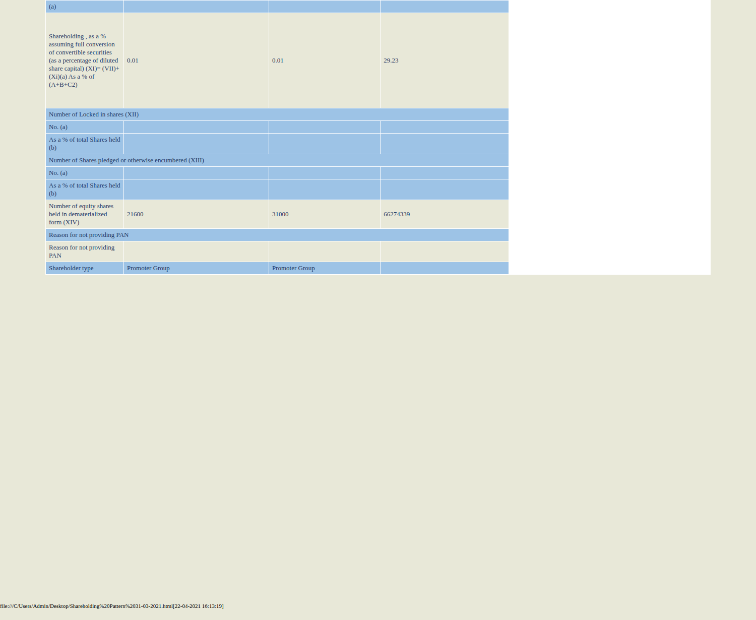| (a) | | | |
| Shareholding , as a % assuming full conversion of convertible securities (as a percentage of diluted share capital) (XI)= (VII)+(Xi)(a) As a % of (A+B+C2) | 0.01 | 0.01 | 29.23 |
| Number of Locked in shares (XII) |
| No. (a) | | | |
| As a % of total Shares held (b) | | | |
| Number of Shares pledged or otherwise encumbered (XIII) |
| No. (a) | | | |
| As a % of total Shares held (b) | | | |
| Number of equity shares held in dematerialized form (XIV) | 21600 | 31000 | 66274339 |
| Reason for not providing PAN |
| Reason for not providing PAN | | | |
| Shareholder type | Promoter Group | Promoter Group | |
file:///C/Users/Admin/Desktop/Shareholding%20Pattern%2031-03-2021.html[22-04-2021 16:13:19]